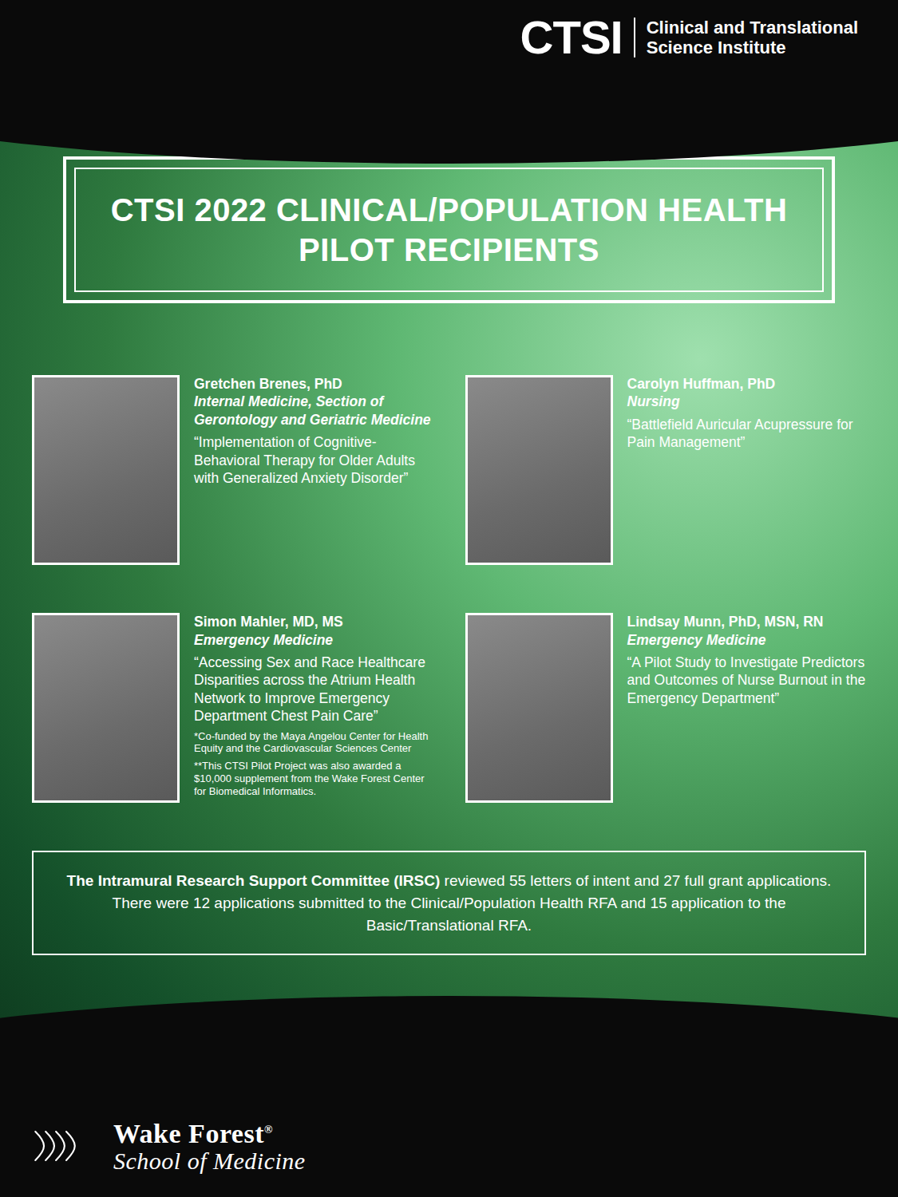CTSI Clinical and Translational
Science Institute
CTSI 2022 CLINICAL/POPULATION HEALTH
PILOT RECIPIENTS
Gretchen Brenes, PhD Internal Medicine, Section of Gerontology and Geriatric Medicine “Implementation of Cognitive-Behavioral Therapy for Older Adults with Generalized Anxiety Disorder”
Carolyn Huffman, PhD Nursing “Battlefield Auricular Acupressure for Pain Management”
Simon Mahler, MD, MS Emergency Medicine “Accessing Sex and Race Healthcare Disparities across the Atrium Health Network to Improve Emergency Department Chest Pain Care” *Co-funded by the Maya Angelou Center for Health Equity and the Cardiovascular Sciences Center **This CTSI Pilot Project was also awarded a $10,000 supplement from the Wake Forest Center for Biomedical Informatics.
Lindsay Munn, PhD, MSN, RN Emergency Medicine “A Pilot Study to Investigate Predictors and Outcomes of Nurse Burnout in the Emergency Department”
The Intramural Research Support Committee (IRSC) reviewed 55 letters of intent and 27 full grant applications. There were 12 applications submitted to the Clinical/Population Health RFA and 15 application to the Basic/Translational RFA.
Wake Forest®
School of Medicine